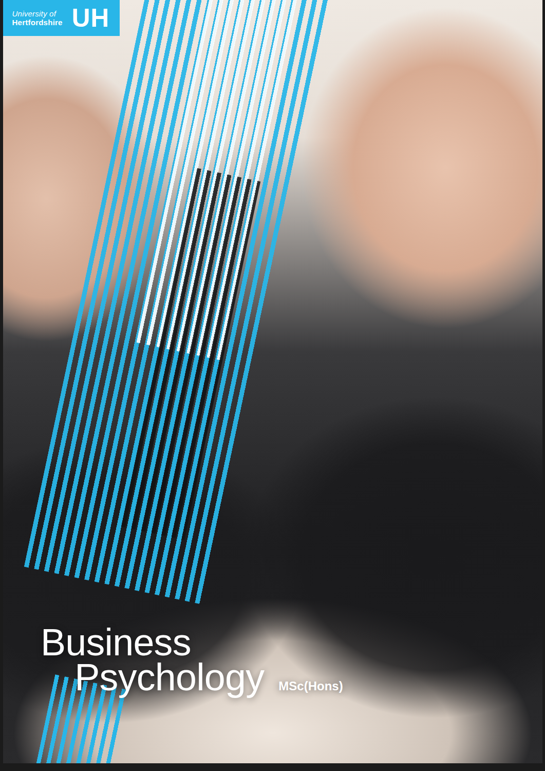University of
Hertfordshire
UH
Business Psychology MSc(Hons)